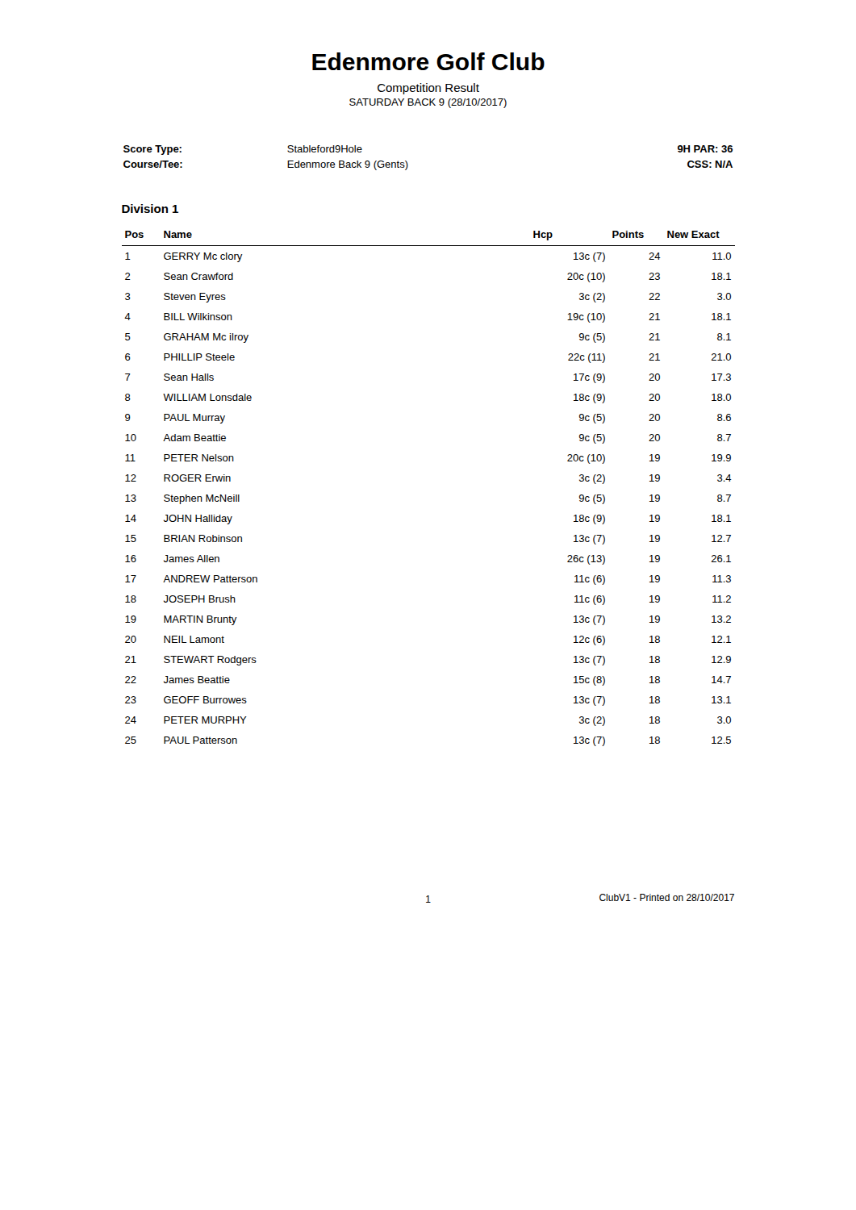Edenmore Golf Club
Competition Result
SATURDAY BACK 9 (28/10/2017)
| Score Type: | Stableford9Hole | 9H PAR: 36 |
| Course/Tee: | Edenmore Back 9 (Gents) | CSS: N/A |
Division 1
| Pos | Name | Hcp | Points | New Exact |
| --- | --- | --- | --- | --- |
| 1 | GERRY Mc clory | 13c (7) | 24 | 11.0 |
| 2 | Sean Crawford | 20c (10) | 23 | 18.1 |
| 3 | Steven Eyres | 3c (2) | 22 | 3.0 |
| 4 | BILL Wilkinson | 19c (10) | 21 | 18.1 |
| 5 | GRAHAM Mc ilroy | 9c (5) | 21 | 8.1 |
| 6 | PHILLIP Steele | 22c (11) | 21 | 21.0 |
| 7 | Sean Halls | 17c (9) | 20 | 17.3 |
| 8 | WILLIAM Lonsdale | 18c (9) | 20 | 18.0 |
| 9 | PAUL Murray | 9c (5) | 20 | 8.6 |
| 10 | Adam Beattie | 9c (5) | 20 | 8.7 |
| 11 | PETER Nelson | 20c (10) | 19 | 19.9 |
| 12 | ROGER Erwin | 3c (2) | 19 | 3.4 |
| 13 | Stephen McNeill | 9c (5) | 19 | 8.7 |
| 14 | JOHN Halliday | 18c (9) | 19 | 18.1 |
| 15 | BRIAN Robinson | 13c (7) | 19 | 12.7 |
| 16 | James Allen | 26c (13) | 19 | 26.1 |
| 17 | ANDREW Patterson | 11c (6) | 19 | 11.3 |
| 18 | JOSEPH Brush | 11c (6) | 19 | 11.2 |
| 19 | MARTIN Brunty | 13c (7) | 19 | 13.2 |
| 20 | NEIL Lamont | 12c (6) | 18 | 12.1 |
| 21 | STEWART Rodgers | 13c (7) | 18 | 12.9 |
| 22 | James Beattie | 15c (8) | 18 | 14.7 |
| 23 | GEOFF Burrowes | 13c (7) | 18 | 13.1 |
| 24 | PETER MURPHY | 3c (2) | 18 | 3.0 |
| 25 | PAUL Patterson | 13c (7) | 18 | 12.5 |
1
ClubV1 - Printed on 28/10/2017